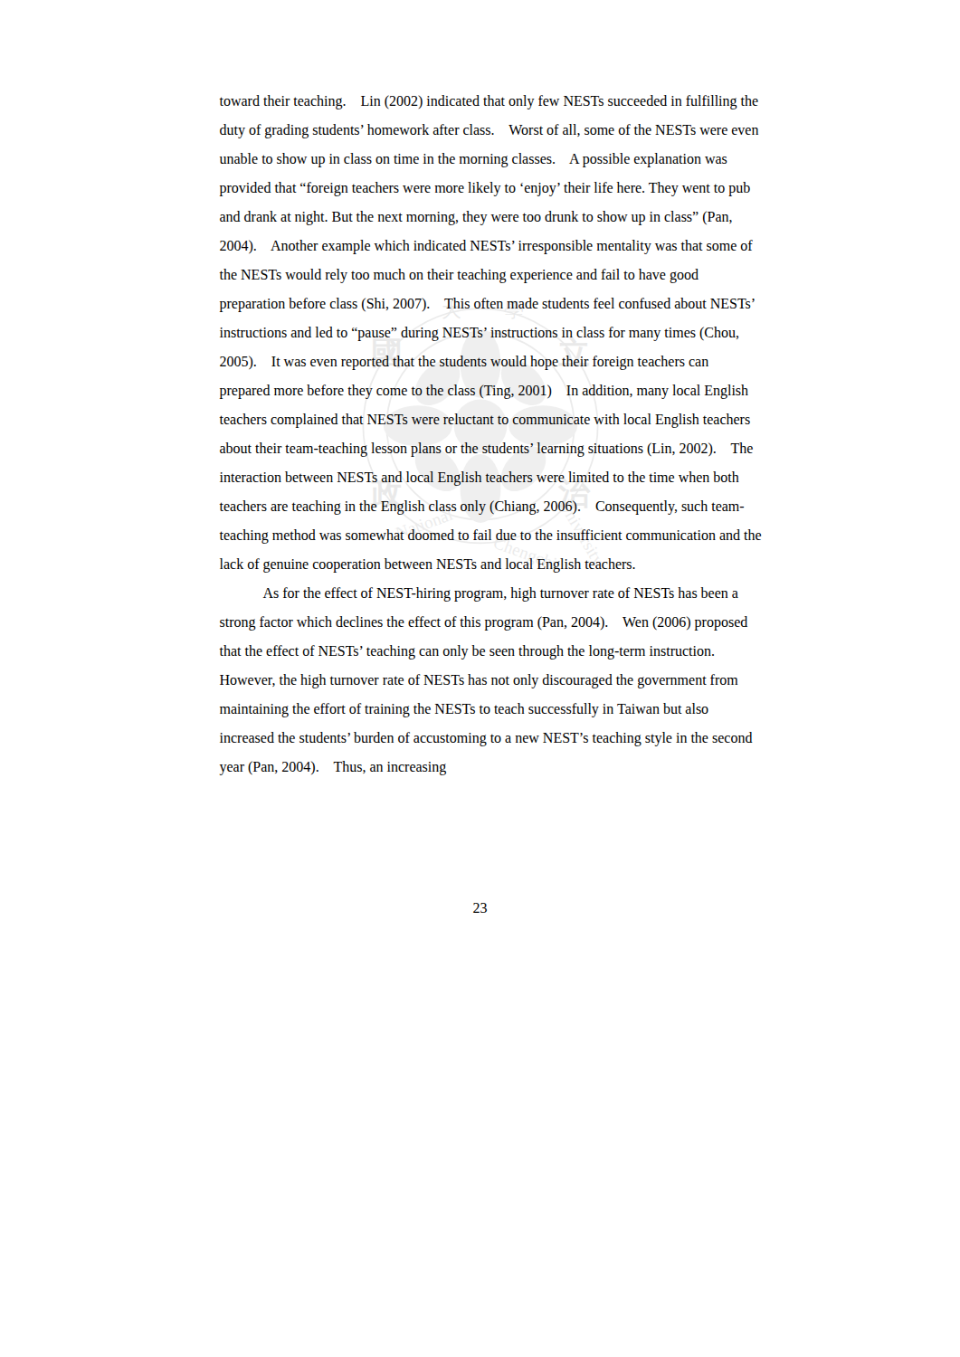國 立 政 治 大 學 National Chengchi University
toward their teaching. Lin (2002) indicated that only few NESTs succeeded in fulfilling the duty of grading students’ homework after class. Worst of all, some of the NESTs were even unable to show up in class on time in the morning classes. A possible explanation was provided that “foreign teachers were more likely to ‘enjoy’ their life here. They went to pub and drank at night. But the next morning, they were too drunk to show up in class” (Pan, 2004). Another example which indicated NESTs’ irresponsible mentality was that some of the NESTs would rely too much on their teaching experience and fail to have good preparation before class (Shi, 2007). This often made students feel confused about NESTs’ instructions and led to “pause” during NESTs’ instructions in class for many times (Chou, 2005). It was even reported that the students would hope their foreign teachers can prepared more before they come to the class (Ting, 2001) In addition, many local English teachers complained that NESTs were reluctant to communicate with local English teachers about their team-teaching lesson plans or the students’ learning situations (Lin, 2002). The interaction between NESTs and local English teachers were limited to the time when both teachers are teaching in the English class only (Chiang, 2006). Consequently, such team-teaching method was somewhat doomed to fail due to the insufficient communication and the lack of genuine cooperation between NESTs and local English teachers.
As for the effect of NEST-hiring program, high turnover rate of NESTs has been a strong factor which declines the effect of this program (Pan, 2004). Wen (2006) proposed that the effect of NESTs’ teaching can only be seen through the long-term instruction. However, the high turnover rate of NESTs has not only discouraged the government from maintaining the effort of training the NESTs to teach successfully in Taiwan but also increased the students’ burden of accustoming to a new NEST’s teaching style in the second year (Pan, 2004). Thus, an increasing
23